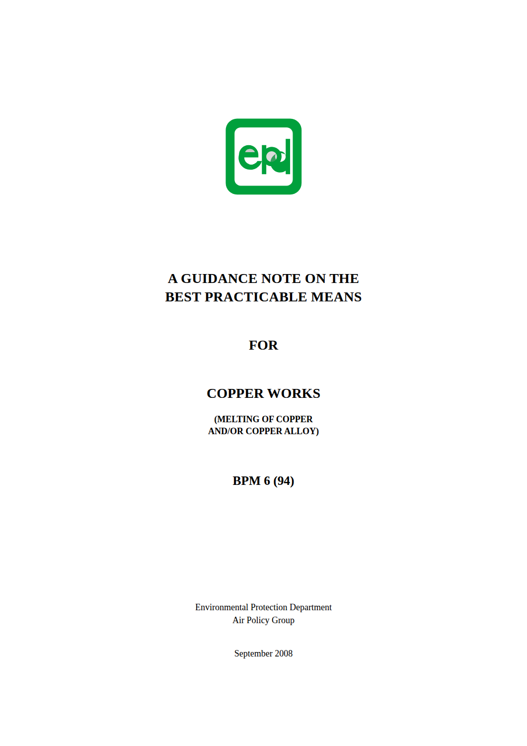A GUIDANCE NOTE ON THE
BEST PRACTICABLE MEANS
FOR
COPPER WORKS
(MELTING OF COPPER
AND/OR COPPER ALLOY)
BPM 6 (94)
Environmental Protection Department
Air Policy Group
September 2008